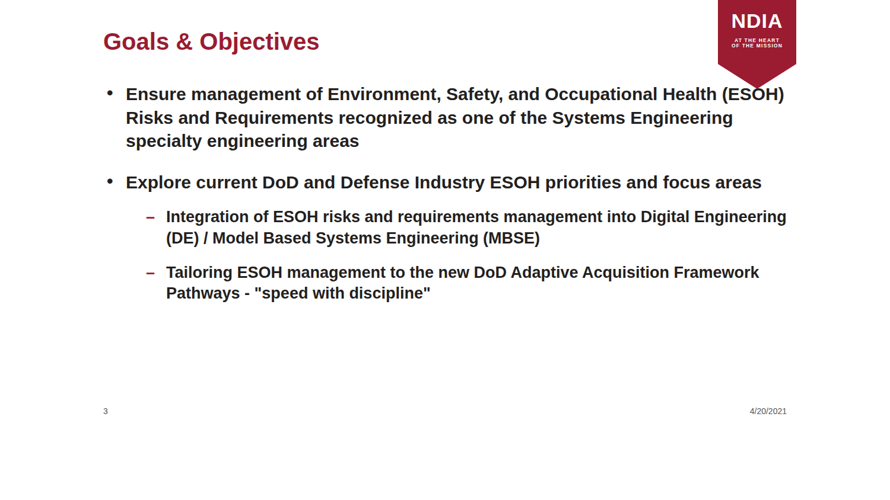NDIA
AT THE HEART OF THE MISSION
Goals & Objectives
Ensure management of Environment, Safety, and Occupational Health (ESOH) Risks and Requirements recognized as one of the Systems Engineering specialty engineering areas
Explore current DoD and Defense Industry ESOH priorities and focus areas
Integration of ESOH risks and requirements management into Digital Engineering (DE) / Model Based Systems Engineering (MBSE)
Tailoring ESOH management to the new DoD Adaptive Acquisition Framework Pathways - "speed with discipline"
3 4/20/2021